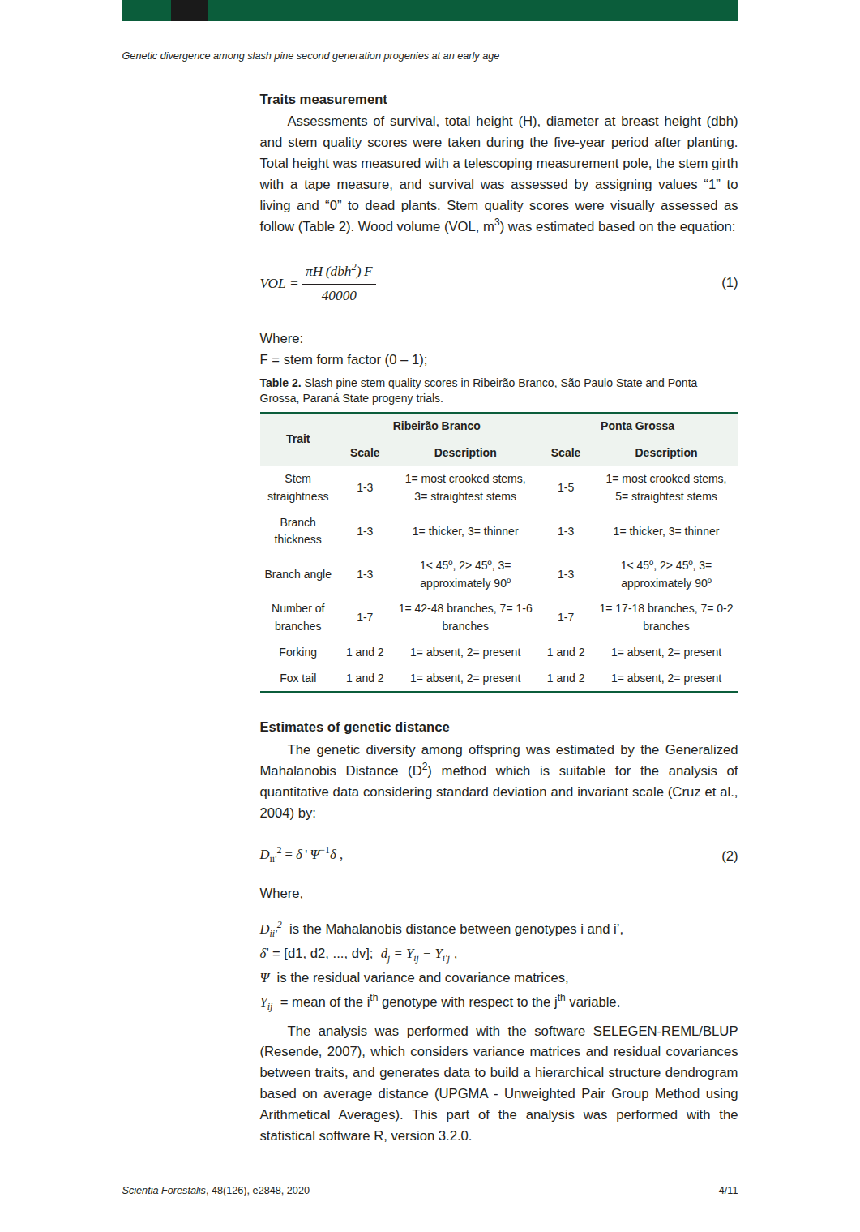Genetic divergence among slash pine second generation progenies at an early age
Traits measurement
Assessments of survival, total height (H), diameter at breast height (dbh) and stem quality scores were taken during the five-year period after planting. Total height was measured with a telescoping measurement pole, the stem girth with a tape measure, and survival was assessed by assigning values “1” to living and “0” to dead plants. Stem quality scores were visually assessed as follow (Table 2). Wood volume (VOL, m3) was estimated based on the equation:
VOL = πH (dbh2) F 40000 (1)
Where:
F = stem form factor (0 – 1);
Table 2. Slash pine stem quality scores in Ribeirão Branco, São Paulo State and Ponta Grossa, Paraná State progeny trials.
| Trait | Ribeirão Branco | Ponta Grossa |
| --- | --- | --- |
| Scale | Description | Scale | Description |
| Stem straightness | 1-3 | 1= most crooked stems, 3= straightest stems | 1-5 | 1= most crooked stems, 5= straightest stems |
| Branch thickness | 1-3 | 1= thicker, 3= thinner | 1-3 | 1= thicker, 3= thinner |
| Branch angle | 1-3 | 1< 45º, 2> 45º, 3= approximately 90º | 1-3 | 1< 45º, 2> 45º, 3= approximately 90º |
| Number of branches | 1-7 | 1= 42-48 branches, 7= 1-6 branches | 1-7 | 1= 17-18 branches, 7= 0-2 branches |
| Forking | 1 and 2 | 1= absent, 2= present | 1 and 2 | 1= absent, 2= present |
| Fox tail | 1 and 2 | 1= absent, 2= present | 1 and 2 | 1= absent, 2= present |
Estimates of genetic distance
The genetic diversity among offspring was estimated by the Generalized Mahalanobis Distance (D2) method which is suitable for the analysis of quantitative data considering standard deviation and invariant scale (Cruz et al., 2004) by:
Dii'2 = δ ' Ψ−1δ , (2)
Where,
Dii'2 is the Mahalanobis distance between genotypes i and i’,
δ’ = [d1, d2, ..., dv]; dj = Yij − Yi'j ,
Ψ is the residual variance and covariance matrices,
Yij = mean of the ith genotype with respect to the jth variable.
The analysis was performed with the software SELEGEN-REML/BLUP (Resende, 2007), which considers variance matrices and residual covariances between traits, and generates data to build a hierarchical structure dendrogram based on average distance (UPGMA - Unweighted Pair Group Method using Arithmetical Averages). This part of the analysis was performed with the statistical software R, version 3.2.0.
Scientia Forestalis, 48(126), e2848, 2020
4/11